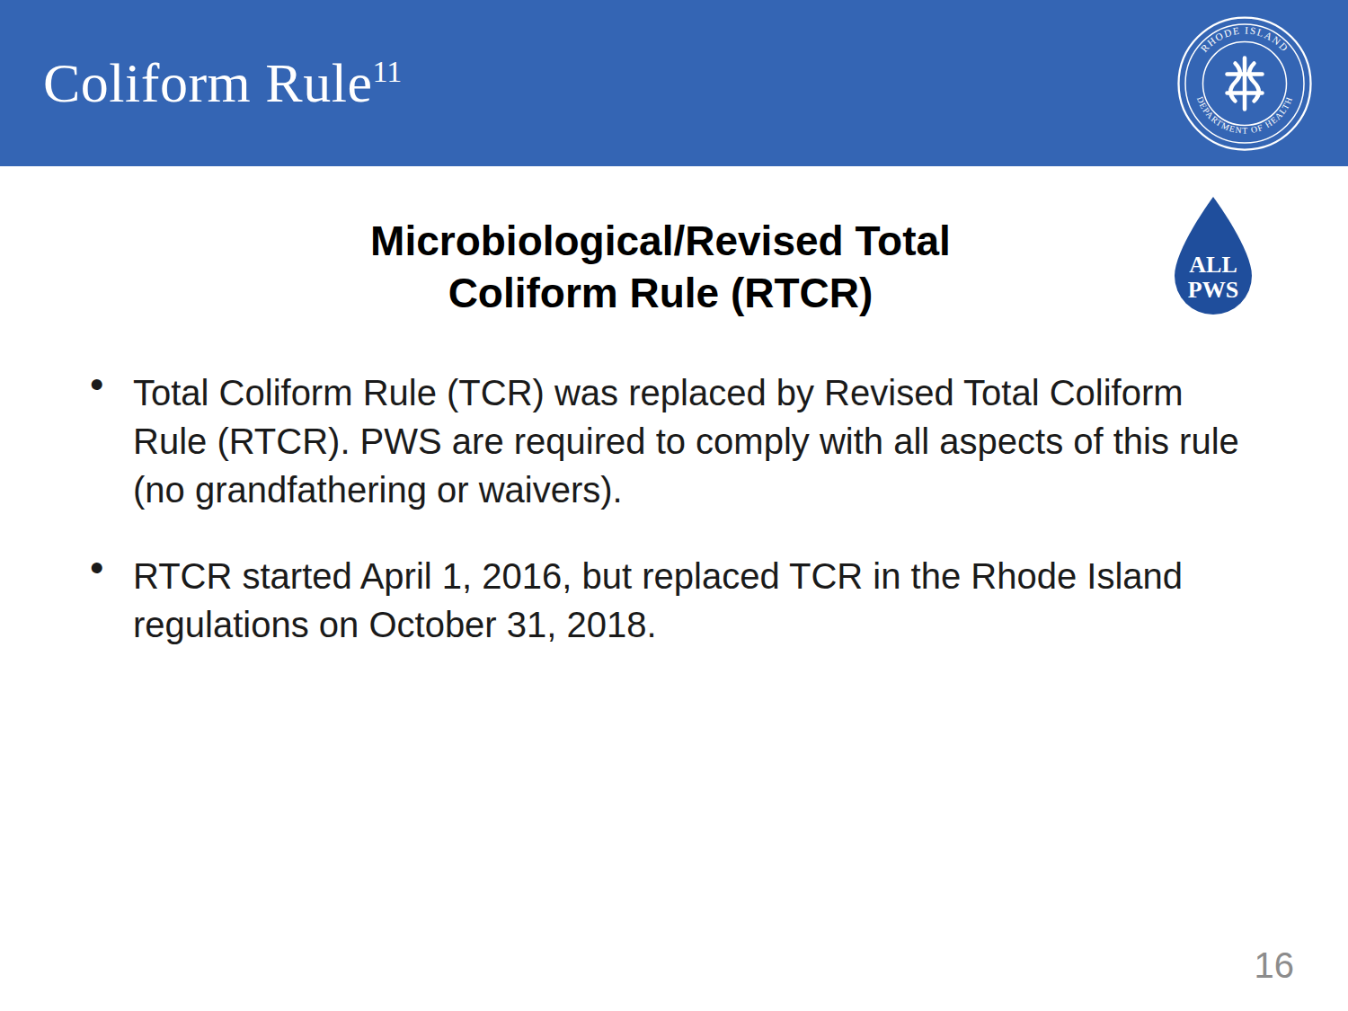Coliform Rule11
RHODE ISLAND DEPARTMENT OF HEALTH
ALL PWS
Microbiological/Revised Total
Coliform Rule (RTCR)
Total Coliform Rule (TCR) was replaced by Revised Total Coliform Rule (RTCR). PWS are required to comply with all aspects of this rule (no grandfathering or waivers).
RTCR started April 1, 2016, but replaced TCR in the Rhode Island regulations on October 31, 2018.
16